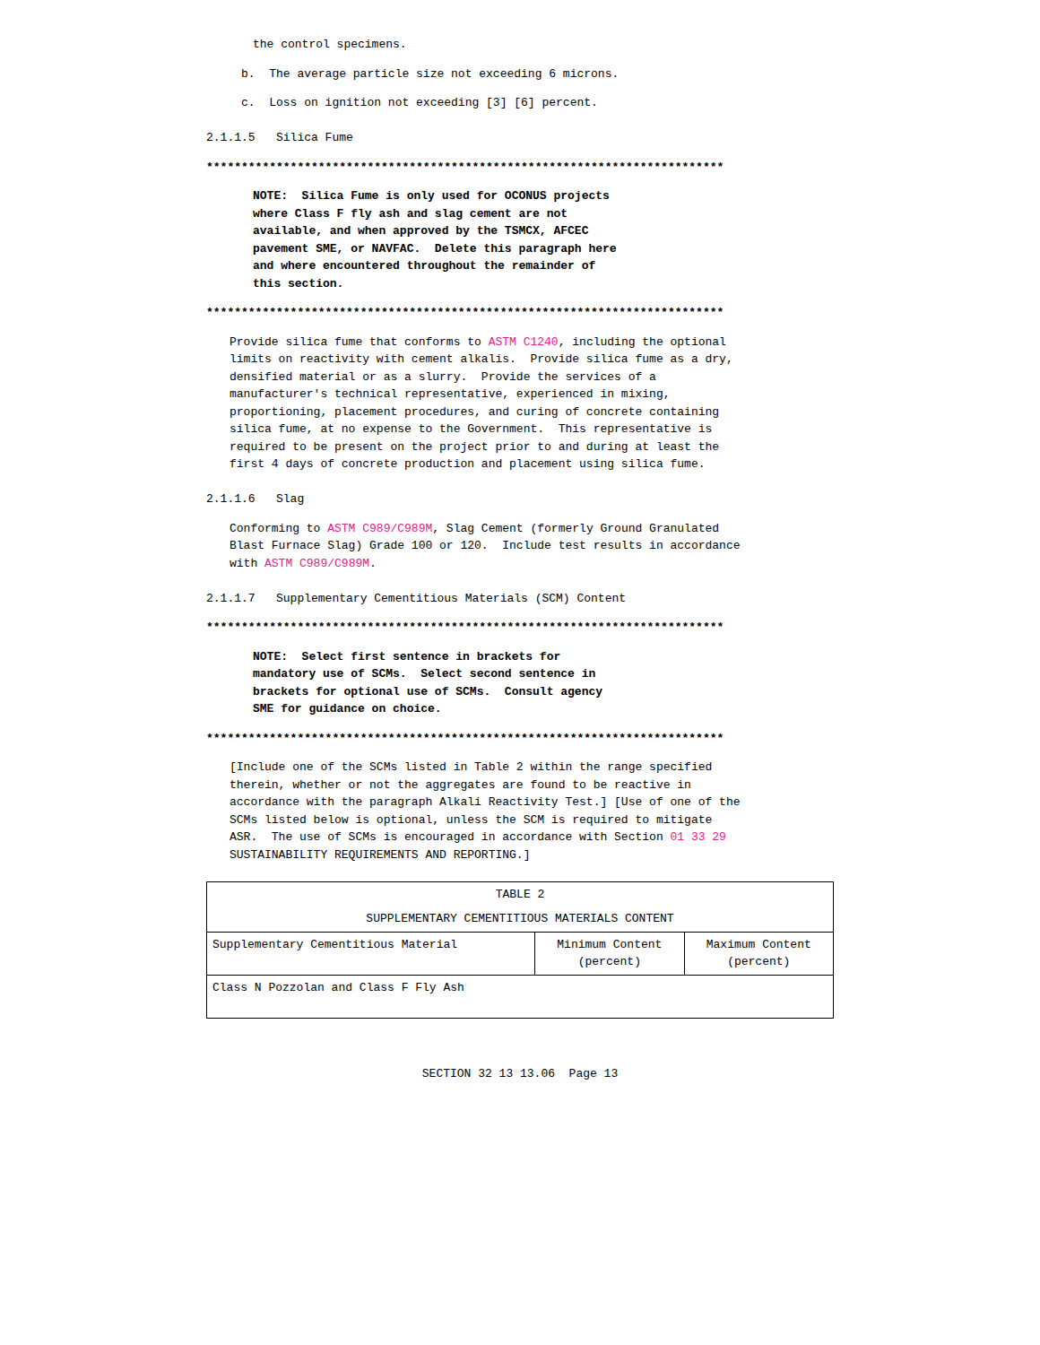the control specimens.
b. The average particle size not exceeding 6 microns.
c. Loss on ignition not exceeding [3] [6] percent.
2.1.1.5 Silica Fume
**************************************************************************
NOTE: Silica Fume is only used for OCONUS projects where Class F fly ash and slag cement are not available, and when approved by the TSMCX, AFCEC pavement SME, or NAVFAC. Delete this paragraph here and where encountered throughout the remainder of this section.
**************************************************************************
Provide silica fume that conforms to ASTM C1240, including the optional limits on reactivity with cement alkalis. Provide silica fume as a dry, densified material or as a slurry. Provide the services of a manufacturer's technical representative, experienced in mixing, proportioning, placement procedures, and curing of concrete containing silica fume, at no expense to the Government. This representative is required to be present on the project prior to and during at least the first 4 days of concrete production and placement using silica fume.
2.1.1.6 Slag
Conforming to ASTM C989/C989M, Slag Cement (formerly Ground Granulated Blast Furnace Slag) Grade 100 or 120. Include test results in accordance with ASTM C989/C989M.
2.1.1.7 Supplementary Cementitious Materials (SCM) Content
**************************************************************************
NOTE: Select first sentence in brackets for mandatory use of SCMs. Select second sentence in brackets for optional use of SCMs. Consult agency SME for guidance on choice.
**************************************************************************
[Include one of the SCMs listed in Table 2 within the range specified therein, whether or not the aggregates are found to be reactive in accordance with the paragraph Alkali Reactivity Test.] [Use of one of the SCMs listed below is optional, unless the SCM is required to mitigate ASR. The use of SCMs is encouraged in accordance with Section 01 33 29 SUSTAINABILITY REQUIREMENTS AND REPORTING.]
| TABLE 2 |
| SUPPLEMENTARY CEMENTITIOUS MATERIALS CONTENT |
| Supplementary Cementitious Material | Minimum Content (percent) | Maximum Content (percent) |
| Class N Pozzolan and Class F Fly Ash |
SECTION 32 13 13.06 Page 13